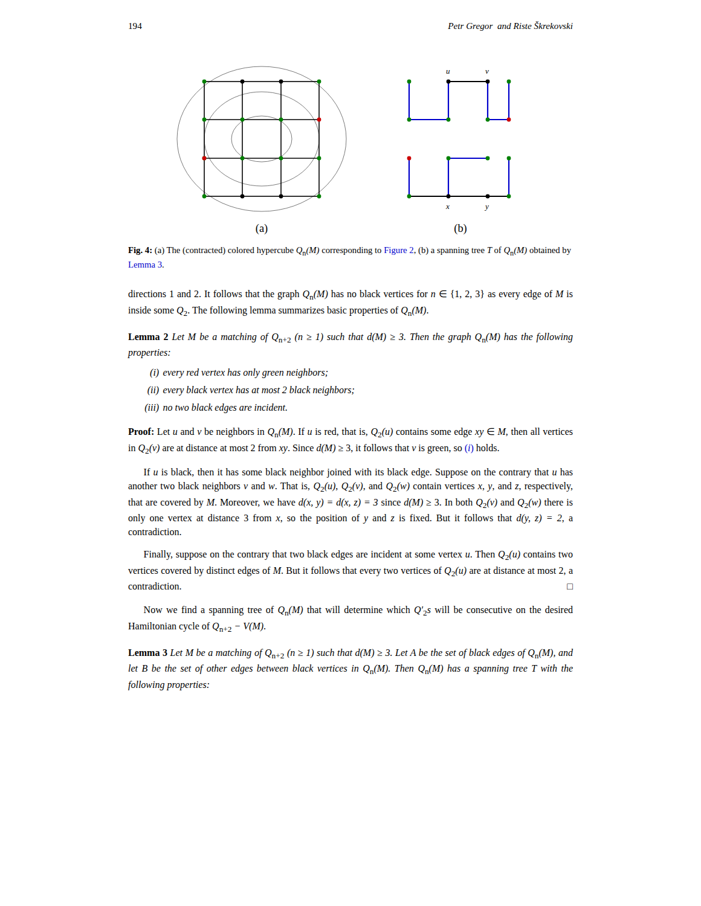194 Petr Gregor and Riste Škrekovski
(a)
u v x y
(b)
Fig. 4: (a) The (contracted) colored hypercube Qn(M) corresponding to Figure 2, (b) a spanning tree T of Qn(M) obtained by Lemma 3.
directions 1 and 2. It follows that the graph Qn(M) has no black vertices for n ∈ {1, 2, 3} as every edge of M is inside some Q2. The following lemma summarizes basic properties of Qn(M).
Lemma 2 Let M be a matching of Qn+2 (n ≥ 1) such that d(M) ≥ 3. Then the graph Qn(M) has the following properties:
(i) every red vertex has only green neighbors;
(ii) every black vertex has at most 2 black neighbors;
(iii) no two black edges are incident.
Proof: Let u and v be neighbors in Qn(M). If u is red, that is, Q2(u) contains some edge xy ∈ M, then all vertices in Q2(v) are at distance at most 2 from xy. Since d(M) ≥ 3, it follows that v is green, so (i) holds.
If u is black, then it has some black neighbor joined with its black edge. Suppose on the contrary that u has another two black neighbors v and w. That is, Q2(u), Q2(v), and Q2(w) contain vertices x, y, and z, respectively, that are covered by M. Moreover, we have d(x, y) = d(x, z) = 3 since d(M) ≥ 3. In both Q2(v) and Q2(w) there is only one vertex at distance 3 from x, so the position of y and z is fixed. But it follows that d(y, z) = 2, a contradiction.
Finally, suppose on the contrary that two black edges are incident at some vertex u. Then Q2(u) contains two vertices covered by distinct edges of M. But it follows that every two vertices of Q2(u) are at distance at most 2, a contradiction. □
Now we find a spanning tree of Qn(M) that will determine which Q′2s will be consecutive on the desired Hamiltonian cycle of Qn+2 − V(M).
Lemma 3 Let M be a matching of Qn+2 (n ≥ 1) such that d(M) ≥ 3. Let A be the set of black edges of Qn(M), and let B be the set of other edges between black vertices in Qn(M). Then Qn(M) has a spanning tree T with the following properties: